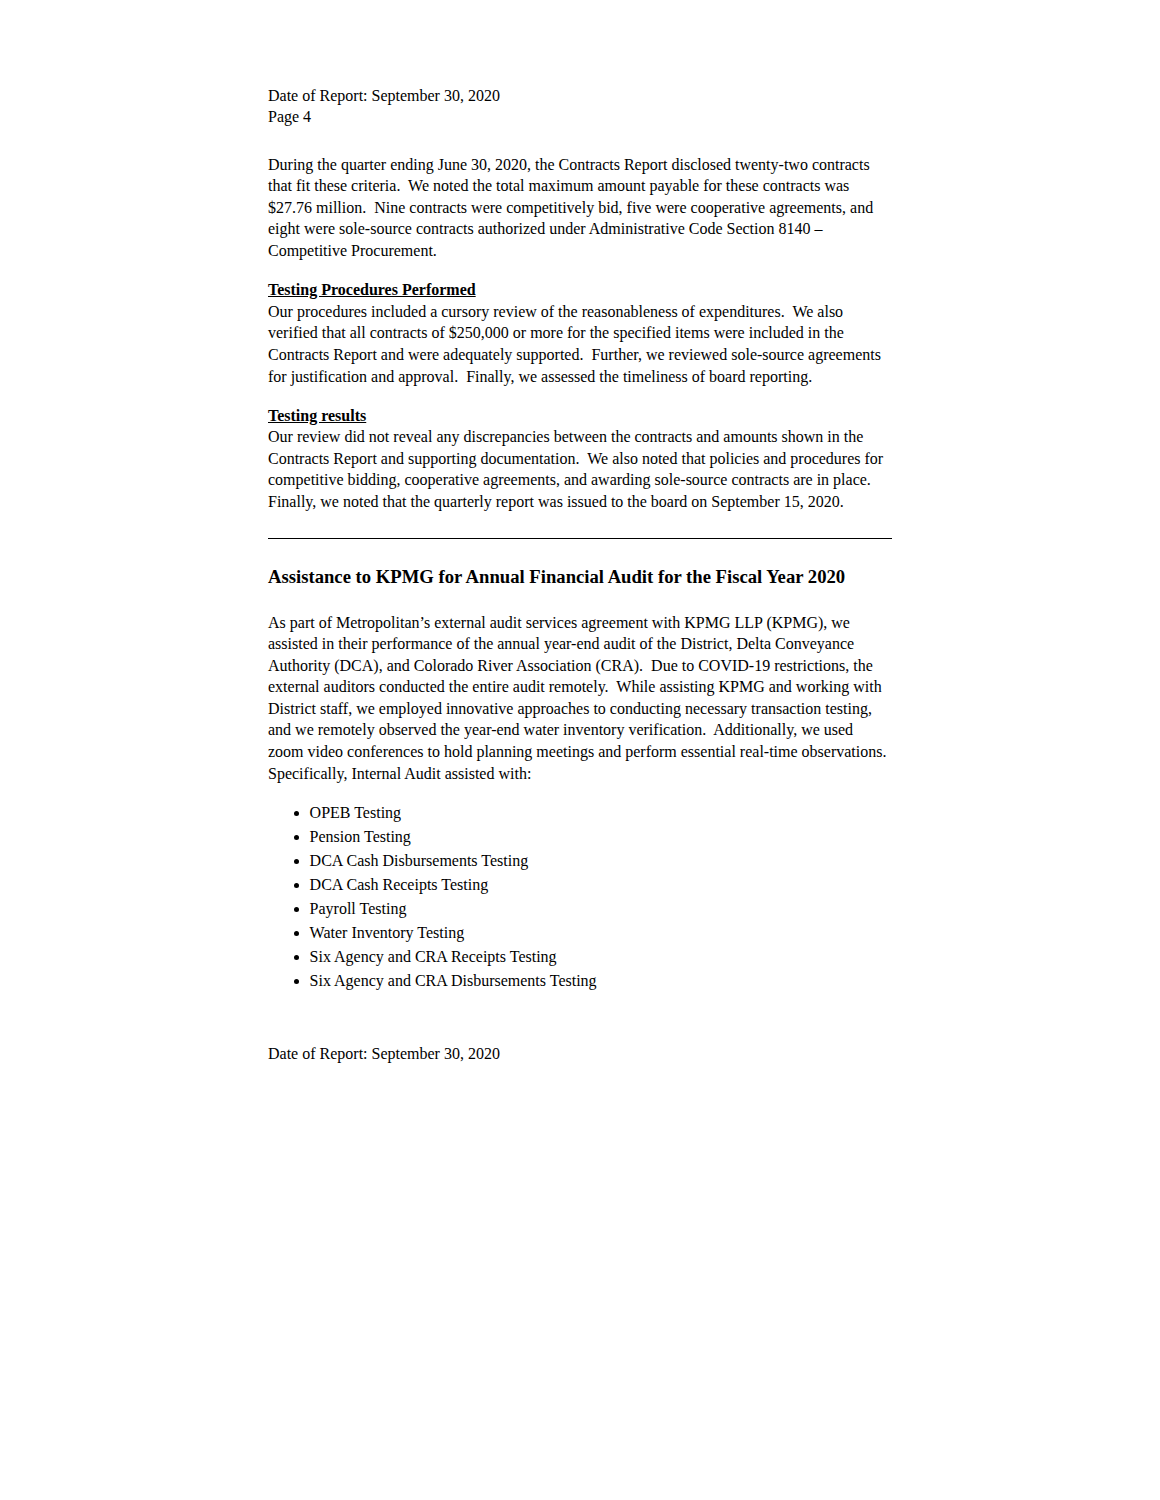Date of Report: September 30, 2020
Page 4
During the quarter ending June 30, 2020, the Contracts Report disclosed twenty-two contracts that fit these criteria. We noted the total maximum amount payable for these contracts was $27.76 million. Nine contracts were competitively bid, five were cooperative agreements, and eight were sole-source contracts authorized under Administrative Code Section 8140 – Competitive Procurement.
Testing Procedures Performed
Our procedures included a cursory review of the reasonableness of expenditures. We also verified that all contracts of $250,000 or more for the specified items were included in the Contracts Report and were adequately supported. Further, we reviewed sole-source agreements for justification and approval. Finally, we assessed the timeliness of board reporting.
Testing results
Our review did not reveal any discrepancies between the contracts and amounts shown in the Contracts Report and supporting documentation. We also noted that policies and procedures for competitive bidding, cooperative agreements, and awarding sole-source contracts are in place. Finally, we noted that the quarterly report was issued to the board on September 15, 2020.
Assistance to KPMG for Annual Financial Audit for the Fiscal Year 2020
As part of Metropolitan’s external audit services agreement with KPMG LLP (KPMG), we assisted in their performance of the annual year-end audit of the District, Delta Conveyance Authority (DCA), and Colorado River Association (CRA). Due to COVID-19 restrictions, the external auditors conducted the entire audit remotely. While assisting KPMG and working with District staff, we employed innovative approaches to conducting necessary transaction testing, and we remotely observed the year-end water inventory verification. Additionally, we used zoom video conferences to hold planning meetings and perform essential real-time observations. Specifically, Internal Audit assisted with:
OPEB Testing
Pension Testing
DCA Cash Disbursements Testing
DCA Cash Receipts Testing
Payroll Testing
Water Inventory Testing
Six Agency and CRA Receipts Testing
Six Agency and CRA Disbursements Testing
Date of Report: September 30, 2020